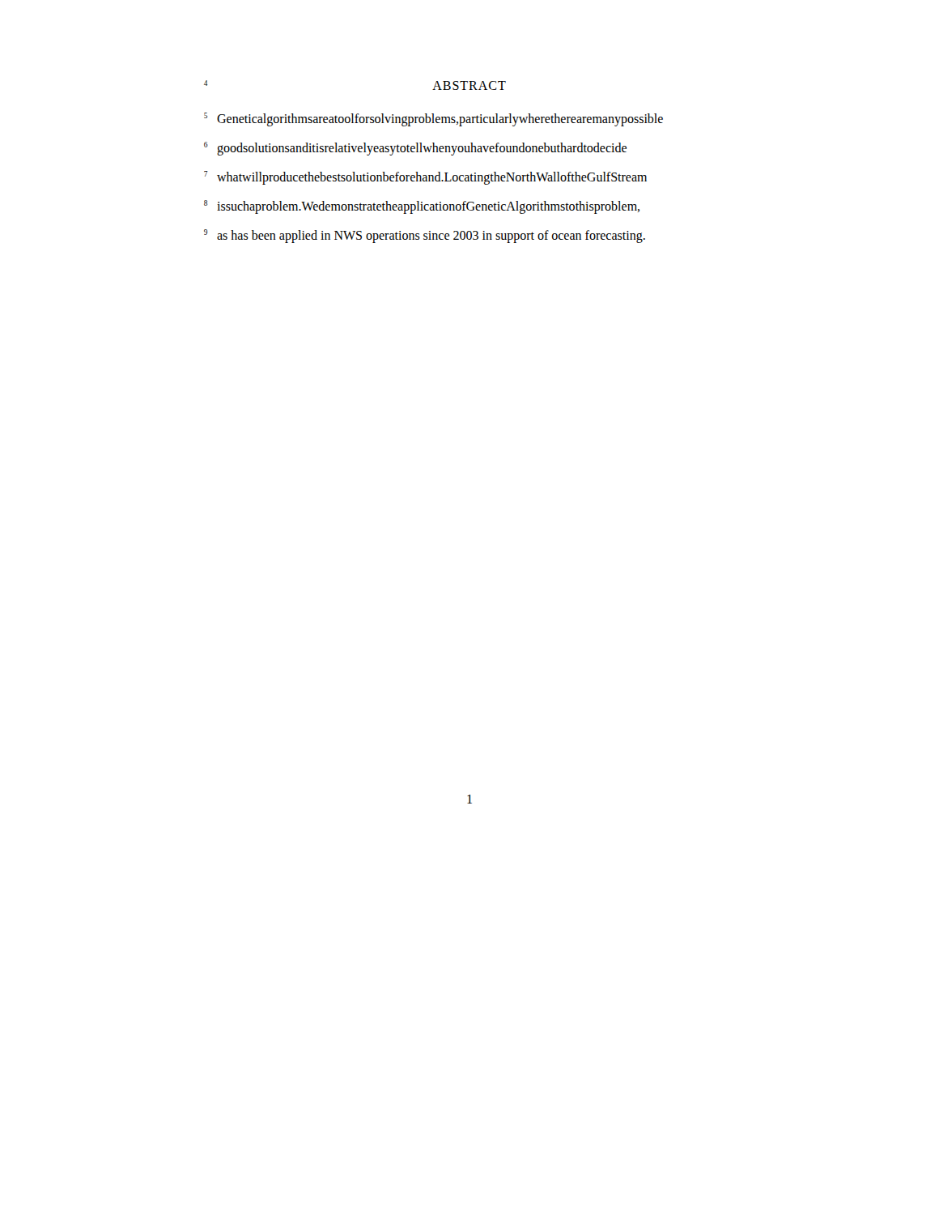4
ABSTRACT
5 Genetic algorithms are atool for solving problems, particularly where there are many possible
6 good solutions and it is relatively easy to tell when you have found one but hard to decide
7 what will produce the best solution beforehand. Locating the North Wall of the Gulf Stream
8 is such aproblem. We demonstrate the application of Genetic Algorithms to this problem,
9 as has been applied in NWS operations since 2003 in support of ocean forecasting.
1